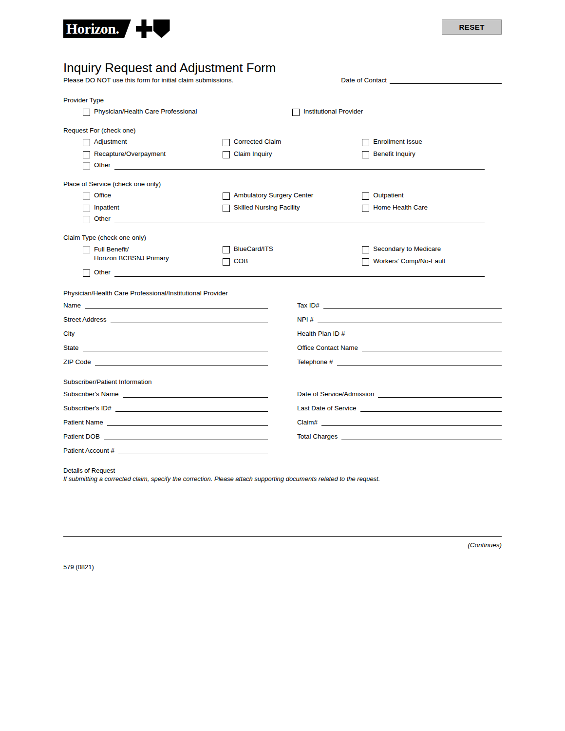Horizon.
RESET
Inquiry Request and Adjustment Form
Please DO NOT use this form for initial claim submissions.
Date of Contact
Provider Type
Physician/Health Care Professional
Institutional Provider
Request For (check one)
Adjustment
Corrected Claim
Enrollment Issue
Recapture/Overpayment
Claim Inquiry
Benefit Inquiry
Other
Place of Service (check one only)
Office
Ambulatory Surgery Center
Outpatient
Inpatient
Skilled Nursing Facility
Home Health Care
Other
Claim Type (check one only)
Full Benefit/
Horizon BCBSNJ Primary
BlueCard/ITS
COB
Secondary to Medicare
Workers' Comp/No-Fault
Other
Physician/Health Care Professional/Institutional Provider
Name
Tax ID#
Street Address
NPI #
City
Health Plan ID #
State
Office Contact Name
ZIP Code
Telephone #
Subscriber/Patient Information
Subscriber's Name
Date of Service/Admission
Subscriber's ID#
Last Date of Service
Patient Name
Claim#
Patient DOB
Total Charges
Patient Account #
Details of Request
If submitting a corrected claim, specify the correction. Please attach supporting documents related to the request.
(Continues)
579 (0821)